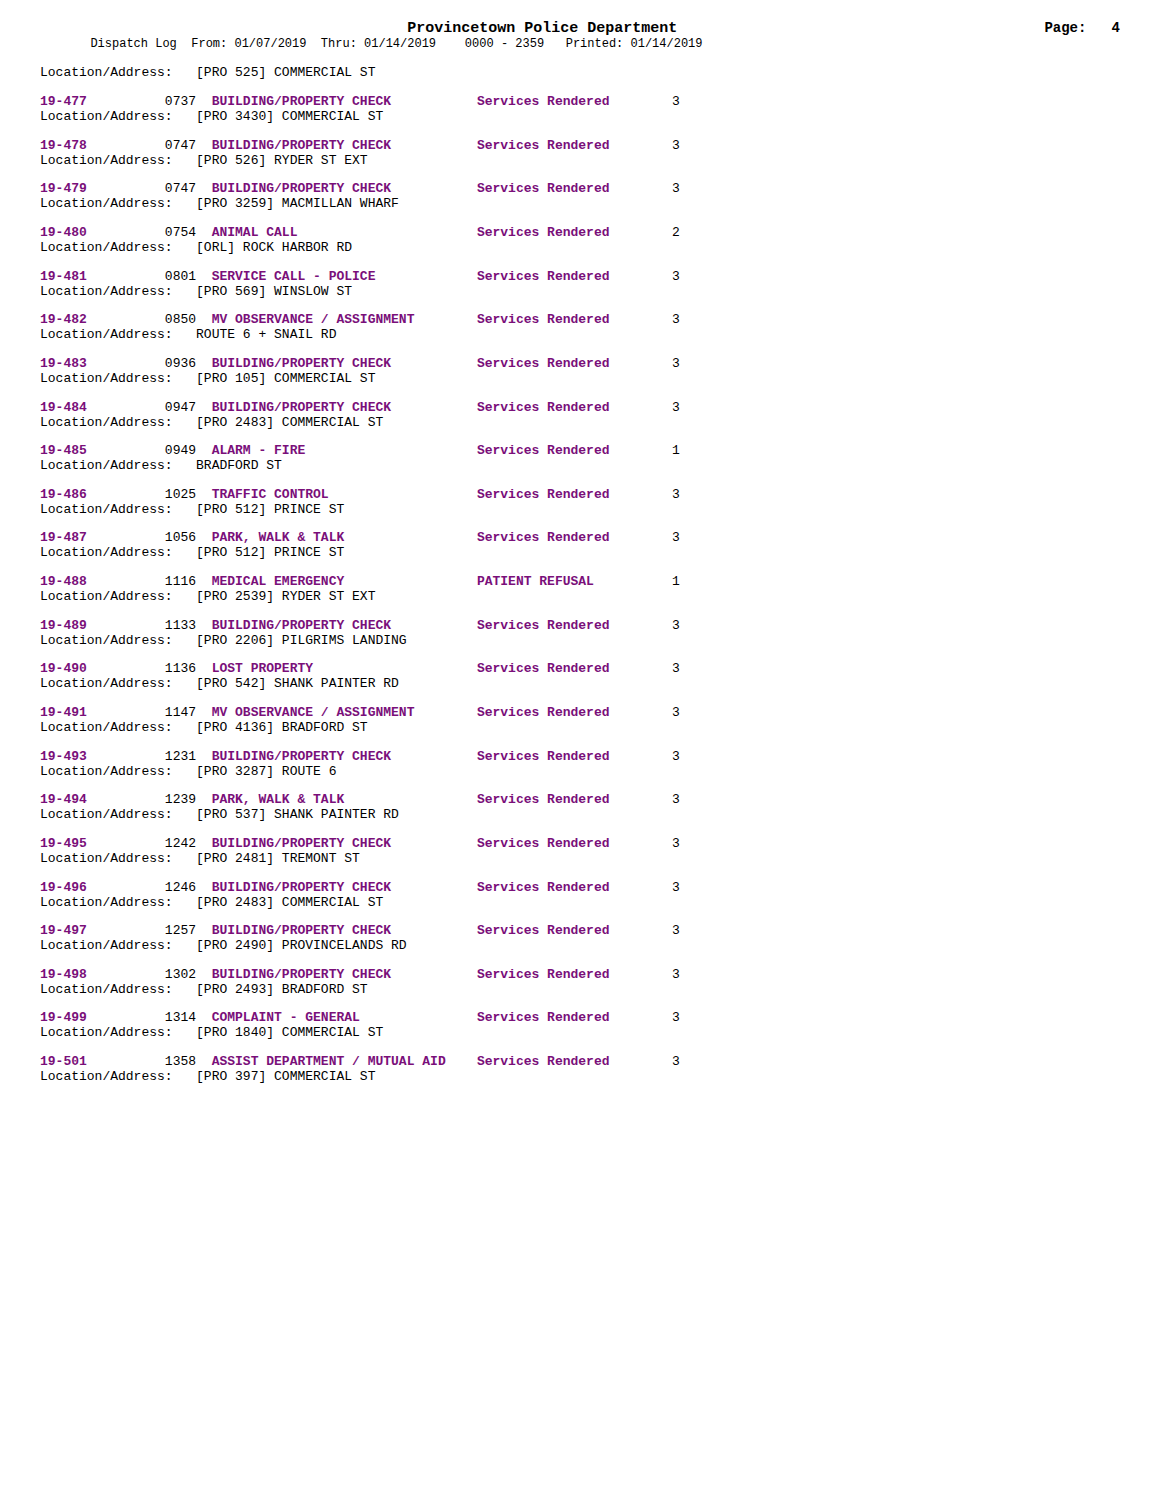Provincetown Police Department
Page: 4
Dispatch Log From: 01/07/2019 Thru: 01/14/2019 0000 - 2359 Printed: 01/14/2019
Location/Address: [PRO 525] COMMERCIAL ST
19-477 0737 BUILDING/PROPERTY CHECK Services Rendered 3
Location/Address: [PRO 3430] COMMERCIAL ST
19-478 0747 BUILDING/PROPERTY CHECK Services Rendered 3
Location/Address: [PRO 526] RYDER ST EXT
19-479 0747 BUILDING/PROPERTY CHECK Services Rendered 3
Location/Address: [PRO 3259] MACMILLAN WHARF
19-480 0754 ANIMAL CALL Services Rendered 2
Location/Address: [ORL] ROCK HARBOR RD
19-481 0801 SERVICE CALL - POLICE Services Rendered 3
Location/Address: [PRO 569] WINSLOW ST
19-482 0850 MV OBSERVANCE / ASSIGNMENT Services Rendered 3
Location/Address: ROUTE 6 + SNAIL RD
19-483 0936 BUILDING/PROPERTY CHECK Services Rendered 3
Location/Address: [PRO 105] COMMERCIAL ST
19-484 0947 BUILDING/PROPERTY CHECK Services Rendered 3
Location/Address: [PRO 2483] COMMERCIAL ST
19-485 0949 ALARM - FIRE Services Rendered 1
Location/Address: BRADFORD ST
19-486 1025 TRAFFIC CONTROL Services Rendered 3
Location/Address: [PRO 512] PRINCE ST
19-487 1056 PARK, WALK & TALK Services Rendered 3
Location/Address: [PRO 512] PRINCE ST
19-488 1116 MEDICAL EMERGENCY PATIENT REFUSAL 1
Location/Address: [PRO 2539] RYDER ST EXT
19-489 1133 BUILDING/PROPERTY CHECK Services Rendered 3
Location/Address: [PRO 2206] PILGRIMS LANDING
19-490 1136 LOST PROPERTY Services Rendered 3
Location/Address: [PRO 542] SHANK PAINTER RD
19-491 1147 MV OBSERVANCE / ASSIGNMENT Services Rendered 3
Location/Address: [PRO 4136] BRADFORD ST
19-493 1231 BUILDING/PROPERTY CHECK Services Rendered 3
Location/Address: [PRO 3287] ROUTE 6
19-494 1239 PARK, WALK & TALK Services Rendered 3
Location/Address: [PRO 537] SHANK PAINTER RD
19-495 1242 BUILDING/PROPERTY CHECK Services Rendered 3
Location/Address: [PRO 2481] TREMONT ST
19-496 1246 BUILDING/PROPERTY CHECK Services Rendered 3
Location/Address: [PRO 2483] COMMERCIAL ST
19-497 1257 BUILDING/PROPERTY CHECK Services Rendered 3
Location/Address: [PRO 2490] PROVINCELANDS RD
19-498 1302 BUILDING/PROPERTY CHECK Services Rendered 3
Location/Address: [PRO 2493] BRADFORD ST
19-499 1314 COMPLAINT - GENERAL Services Rendered 3
Location/Address: [PRO 1840] COMMERCIAL ST
19-501 1358 ASSIST DEPARTMENT / MUTUAL AID Services Rendered 3
Location/Address: [PRO 397] COMMERCIAL ST